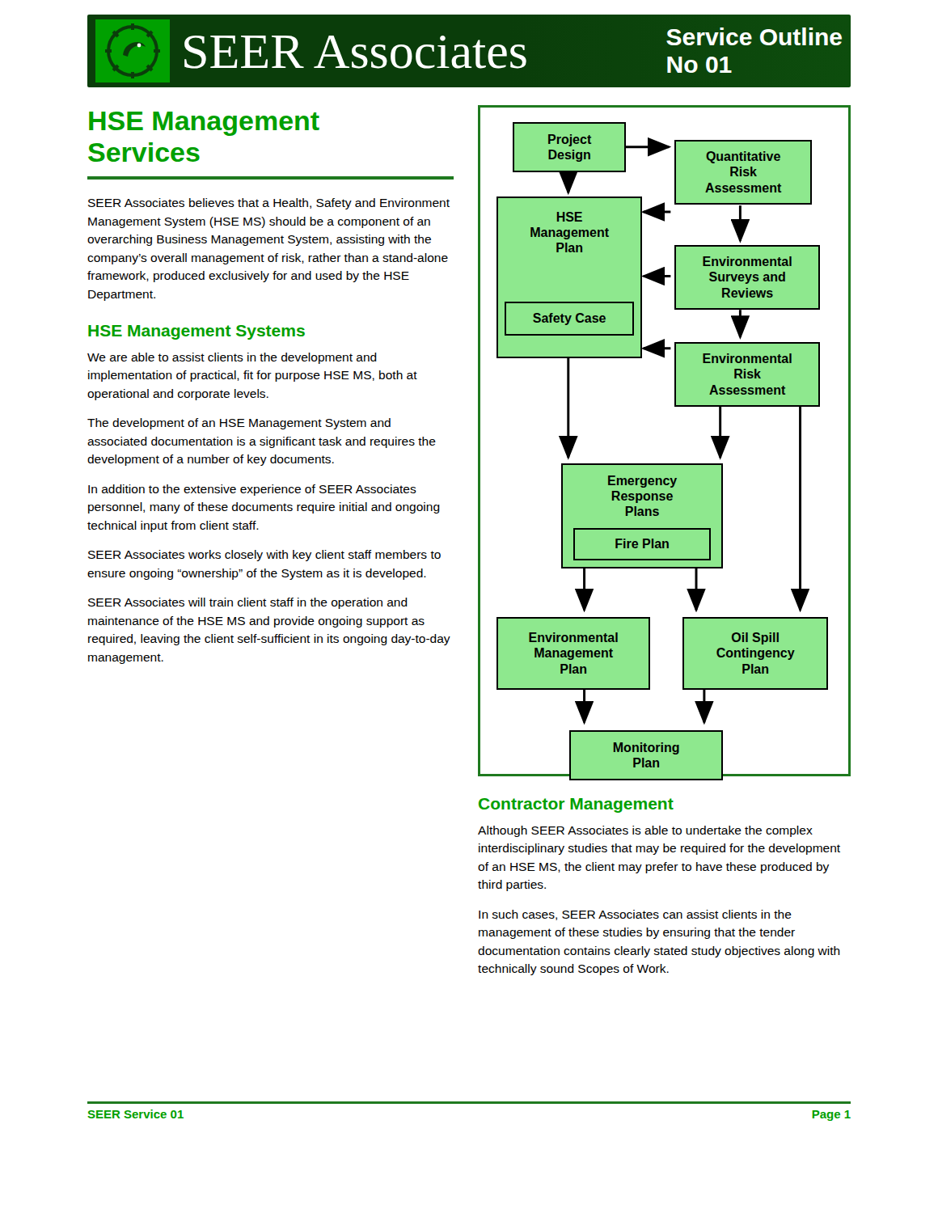SEER Associates
Service Outline
No 01
HSE Management
Services
SEER Associates believes that a Health, Safety and Environment Management System (HSE MS) should be a component of an overarching Business Management System, assisting with the company’s overall management of risk, rather than a stand-alone framework, produced exclusively for and used by the HSE Department.
HSE Management Systems
We are able to assist clients in the development and implementation of practical, fit for purpose HSE MS, both at operational and corporate levels.
The development of an HSE Management System and associated documentation is a significant task and requires the development of a number of key documents.
In addition to the extensive experience of SEER Associates personnel, many of these documents require initial and ongoing technical input from client staff.
SEER Associates works closely with key client staff members to ensure ongoing “ownership” of the System as it is developed.
SEER Associates will train client staff in the operation and maintenance of the HSE MS and provide ongoing support as required, leaving the client self-sufficient in its ongoing day-to-day management.
Project
Design
Quantitative
Risk
Assessment
HSE
Management
Plan
Safety Case
Environmental
Surveys and
Reviews
Environmental
Risk
Assessment
Emergency
Response
Plans
Fire Plan
Environmental
Management
Plan
Oil Spill
Contingency
Plan
Monitoring
Plan
Contractor Management
Although SEER Associates is able to undertake the complex interdisciplinary studies that may be required for the development of an HSE MS, the client may prefer to have these produced by third parties.
In such cases, SEER Associates can assist clients in the management of these studies by ensuring that the tender documentation contains clearly stated study objectives along with technically sound Scopes of Work.
SEER Service 01 Page 1